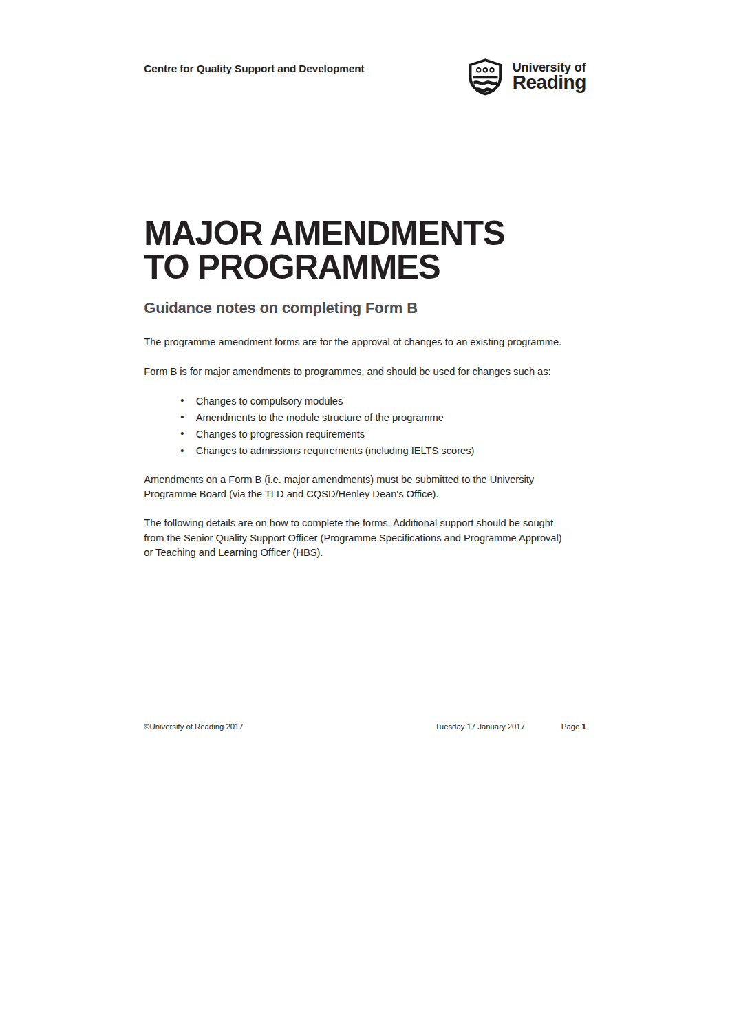Centre for Quality Support and Development
University of Reading crest
University of Reading
Major amendments
to programmes
Guidance notes on completing Form B
The programme amendment forms are for the approval of changes to an existing programme.
Form B is for major amendments to programmes, and should be used for changes such as:
Changes to compulsory modules
Amendments to the module structure of the programme
Changes to progression requirements
Changes to admissions requirements (including IELTS scores)
Amendments on a Form B (i.e. major amendments) must be submitted to the University Programme Board (via the TLD and CQSD/Henley Dean's Office).
The following details are on how to complete the forms. Additional support should be sought from the Senior Quality Support Officer (Programme Specifications and Programme Approval) or Teaching and Learning Officer (HBS).
©University of Reading 2017
Tuesday 17 January 2017 Page 1